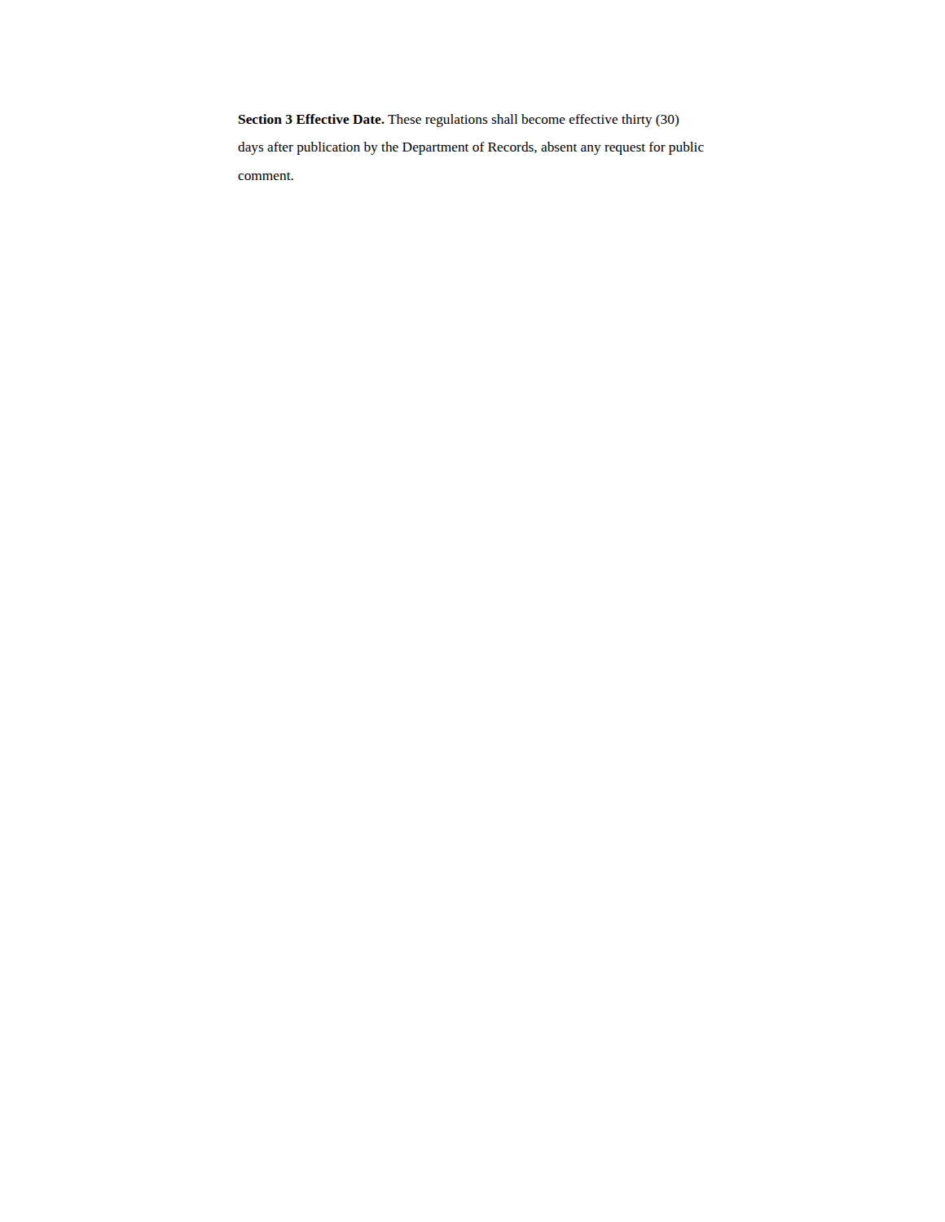Section 3 Effective Date. These regulations shall become effective thirty (30) days after publication by the Department of Records, absent any request for public comment.